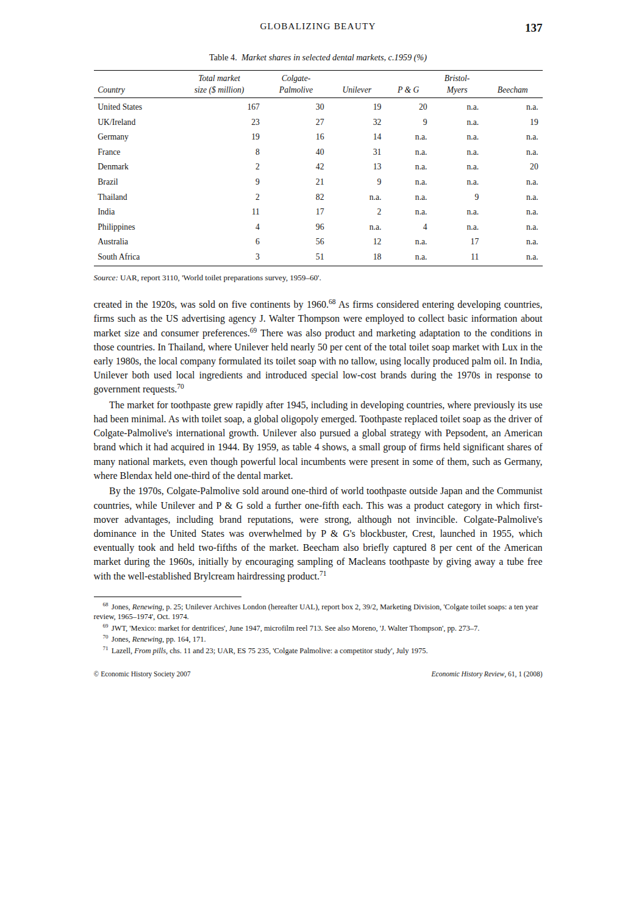GLOBALIZING BEAUTY 137
Table 4. Market shares in selected dental markets, c.1959 (%)
| Country | Total market size ($ million) | Colgate- Palmolive | Unilever | P & G | Bristol- Myers | Beecham |
| --- | --- | --- | --- | --- | --- | --- |
| United States | 167 | 30 | 19 | 20 | n.a. | n.a. |
| UK/Ireland | 23 | 27 | 32 | 9 | n.a. | 19 |
| Germany | 19 | 16 | 14 | n.a. | n.a. | n.a. |
| France | 8 | 40 | 31 | n.a. | n.a. | n.a. |
| Denmark | 2 | 42 | 13 | n.a. | n.a. | 20 |
| Brazil | 9 | 21 | 9 | n.a. | n.a. | n.a. |
| Thailand | 2 | 82 | n.a. | n.a. | 9 | n.a. |
| India | 11 | 17 | 2 | n.a. | n.a. | n.a. |
| Philippines | 4 | 96 | n.a. | 4 | n.a. | n.a. |
| Australia | 6 | 56 | 12 | n.a. | 17 | n.a. |
| South Africa | 3 | 51 | 18 | n.a. | 11 | n.a. |
Source: UAR, report 3110, 'World toilet preparations survey, 1959–60'.
created in the 1920s, was sold on five continents by 1960.68 As firms considered entering developing countries, firms such as the US advertising agency J. Walter Thompson were employed to collect basic information about market size and consumer preferences.69 There was also product and marketing adaptation to the conditions in those countries. In Thailand, where Unilever held nearly 50 per cent of the total toilet soap market with Lux in the early 1980s, the local company formulated its toilet soap with no tallow, using locally produced palm oil. In India, Unilever both used local ingredients and introduced special low-cost brands during the 1970s in response to government requests.70
The market for toothpaste grew rapidly after 1945, including in developing countries, where previously its use had been minimal. As with toilet soap, a global oligopoly emerged. Toothpaste replaced toilet soap as the driver of Colgate-Palmolive's international growth. Unilever also pursued a global strategy with Pepsodent, an American brand which it had acquired in 1944. By 1959, as table 4 shows, a small group of firms held significant shares of many national markets, even though powerful local incumbents were present in some of them, such as Germany, where Blendax held one-third of the dental market.
By the 1970s, Colgate-Palmolive sold around one-third of world toothpaste outside Japan and the Communist countries, while Unilever and P & G sold a further one-fifth each. This was a product category in which first-mover advantages, including brand reputations, were strong, although not invincible. Colgate-Palmolive's dominance in the United States was overwhelmed by P & G's blockbuster, Crest, launched in 1955, which eventually took and held two-fifths of the market. Beecham also briefly captured 8 per cent of the American market during the 1960s, initially by encouraging sampling of Macleans toothpaste by giving away a tube free with the well-established Brylcream hairdressing product.71
68 Jones, Renewing, p. 25; Unilever Archives London (hereafter UAL), report box 2, 39/2, Marketing Division, 'Colgate toilet soaps: a ten year review, 1965–1974', Oct. 1974.
69 JWT, 'Mexico: market for dentrifices', June 1947, microfilm reel 713. See also Moreno, 'J. Walter Thompson', pp. 273–7.
70 Jones, Renewing, pp. 164, 171.
71 Lazell, From pills, chs. 11 and 23; UAR, ES 75 235, 'Colgate Palmolive: a competitor study', July 1975.
© Economic History Society 2007 Economic History Review, 61, 1 (2008)